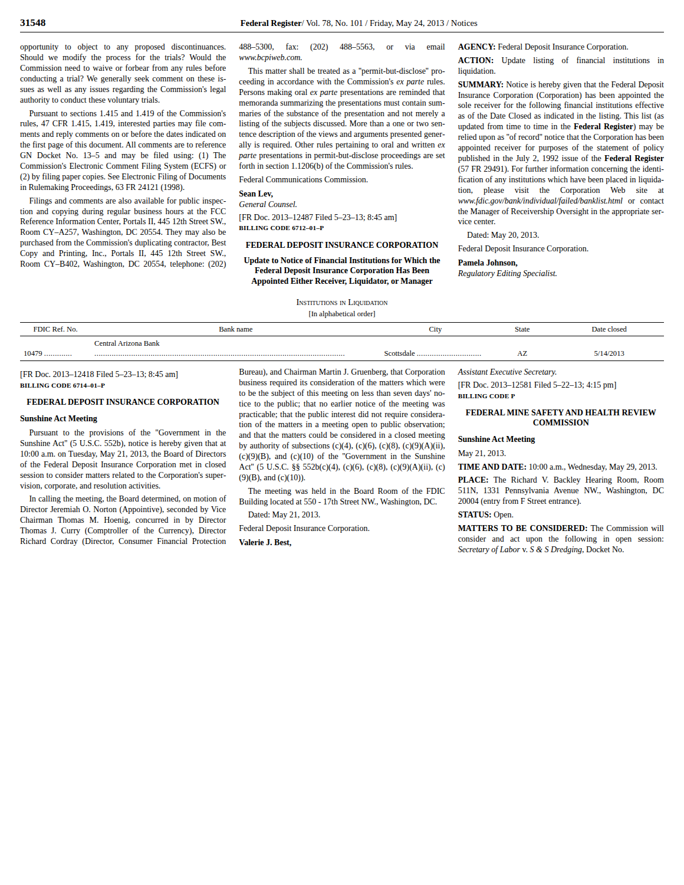31548
Federal Register/ Vol. 78, No. 101 / Friday, May 24, 2013 / Notices
opportunity to object to any proposed discontinuances. Should we modify the process for the trials? Would the Commission need to waive or forbear from any rules before conducting a trial? We generally seek comment on these issues as well as any issues regarding the Commission's legal authority to conduct these voluntary trials.
Pursuant to sections 1.415 and 1.419 of the Commission's rules, 47 CFR 1.415, 1.419, interested parties may file comments and reply comments on or before the dates indicated on the first page of this document. All comments are to reference GN Docket No. 13–5 and may be filed using: (1) The Commission's Electronic Comment Filing System (ECFS) or (2) by filing paper copies. See Electronic Filing of Documents in Rulemaking Proceedings, 63 FR 24121 (1998).
Filings and comments are also available for public inspection and copying during regular business hours at the FCC Reference Information Center, Portals II, 445 12th Street SW., Room CY–A257, Washington, DC 20554. They may also be purchased from the Commission's duplicating contractor, Best Copy and Printing, Inc., Portals II, 445 12th Street SW., Room CY–B402, Washington, DC 20554, telephone: (202) 488–5300, fax: (202) 488–5563, or via email www.bcpiweb.com.
This matter shall be treated as a ''permit-but-disclose'' proceeding in accordance with the Commission's ex parte rules. Persons making oral ex parte presentations are reminded that memoranda summarizing the presentations must contain summaries of the substance of the presentation and not merely a listing of the subjects discussed. More than a one or two sentence description of the views and arguments presented generally is required. Other rules pertaining to oral and written ex parte presentations in permit-but-disclose proceedings are set forth in section 1.1206(b) of the Commission's rules.
Federal Communications Commission.
Sean Lev,
General Counsel.
[FR Doc. 2013–12487 Filed 5–23–13; 8:45 am]
BILLING CODE 6712–01–P
FEDERAL DEPOSIT INSURANCE CORPORATION
Update to Notice of Financial Institutions for Which the Federal Deposit Insurance Corporation Has Been Appointed Either Receiver, Liquidator, or Manager
AGENCY: Federal Deposit Insurance Corporation.
ACTION: Update listing of financial institutions in liquidation.
SUMMARY: Notice is hereby given that the Federal Deposit Insurance Corporation (Corporation) has been appointed the sole receiver for the following financial institutions effective as of the Date Closed as indicated in the listing. This list (as updated from time to time in the Federal Register) may be relied upon as ''of record'' notice that the Corporation has been appointed receiver for purposes of the statement of policy published in the July 2, 1992 issue of the Federal Register (57 FR 29491). For further information concerning the identification of any institutions which have been placed in liquidation, please visit the Corporation Web site at www.fdic.gov/bank/individual/failed/banklist.html or contact the Manager of Receivership Oversight in the appropriate service center.
Dated: May 20, 2013.
Federal Deposit Insurance Corporation.
Pamela Johnson,
Regulatory Editing Specialist.
Institutions in Liquidation
[In alphabetical order]
| FDIC Ref. No. | Bank name | City | State | Date closed |
| --- | --- | --- | --- | --- |
| 10479 | Central Arizona Bank | Scottsdale | AZ | 5/14/2013 |
[FR Doc. 2013–12418 Filed 5–23–13; 8:45 am]
BILLING CODE 6714–01–P
FEDERAL DEPOSIT INSURANCE CORPORATION
Sunshine Act Meeting
Pursuant to the provisions of the ''Government in the Sunshine Act'' (5 U.S.C. 552b), notice is hereby given that at 10:00 a.m. on Tuesday, May 21, 2013, the Board of Directors of the Federal Deposit Insurance Corporation met in closed session to consider matters related to the Corporation's supervision, corporate, and resolution activities.
In calling the meeting, the Board determined, on motion of Director Jeremiah O. Norton (Appointive), seconded by Vice Chairman Thomas M. Hoenig, concurred in by Director Thomas J. Curry (Comptroller of the Currency), Director Richard Cordray (Director, Consumer Financial Protection Bureau), and Chairman Martin J. Gruenberg, that Corporation business required its consideration of the matters which were to be the subject of this meeting on less than seven days' notice to the public; that no earlier notice of the meeting was practicable; that the public interest did not require consideration of the matters in a meeting open to public observation; and that the matters could be considered in a closed meeting by authority of subsections (c)(4), (c)(6), (c)(8), (c)(9)(A)(ii), (c)(9)(B), and (c)(10) of the ''Government in the Sunshine Act'' (5 U.S.C. §§ 552b(c)(4), (c)(6), (c)(8), (c)(9)(A)(ii), (c)(9)(B), and (c)(10)).
The meeting was held in the Board Room of the FDIC Building located at 550 - 17th Street NW., Washington, DC.
Dated: May 21, 2013.
Federal Deposit Insurance Corporation.
Valerie J. Best,
Assistant Executive Secretary.
[FR Doc. 2013–12581 Filed 5–22–13; 4:15 pm]
BILLING CODE P
FEDERAL MINE SAFETY AND HEALTH REVIEW COMMISSION
Sunshine Act Meeting
May 21, 2013.
TIME AND DATE: 10:00 a.m., Wednesday, May 29, 2013.
PLACE: The Richard V. Backley Hearing Room, Room 511N, 1331 Pennsylvania Avenue NW., Washington, DC 20004 (entry from F Street entrance).
STATUS: Open.
MATTERS TO BE CONSIDERED: The Commission will consider and act upon the following in open session: Secretary of Labor v. S & S Dredging, Docket No.